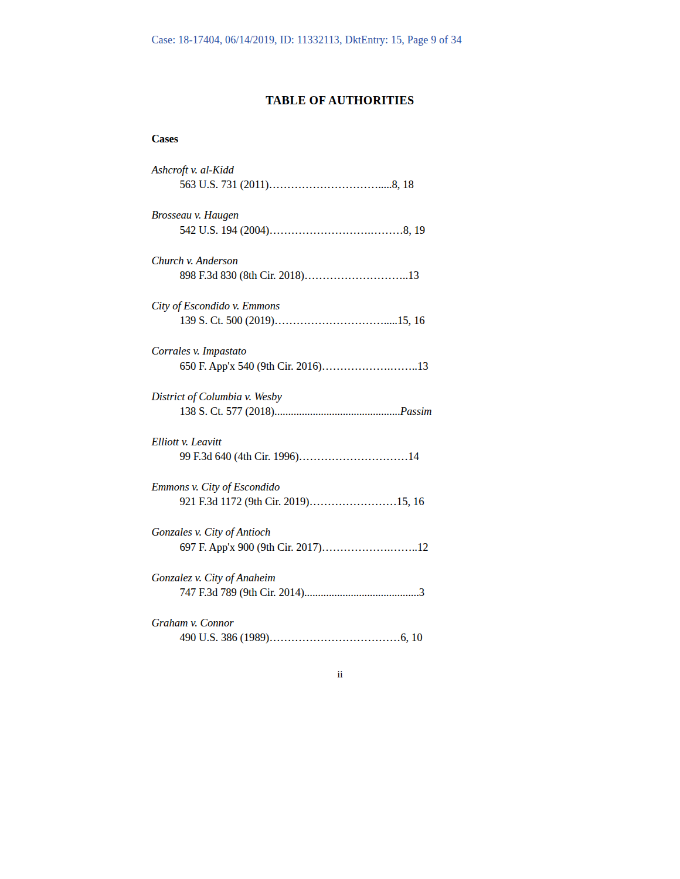Case: 18-17404, 06/14/2019, ID: 11332113, DktEntry: 15, Page 9 of 34
TABLE OF AUTHORITIES
Cases
Ashcroft v. al-Kidd 563 U.S. 731 (2011)………………………….....8, 18
Brosseau v. Haugen 542 U.S. 194 (2004)……………………….………8, 19
Church v. Anderson 898 F.3d 830 (8th Cir. 2018)………………………..13
City of Escondido v. Emmons 139 S. Ct. 500 (2019)………………………….....15, 16
Corrales v. Impastato 650 F. App'x 540 (9th Cir. 2016)……………….……..13
District of Columbia v. Wesby 138 S. Ct. 577 (2018)..............................................Passim
Elliott v. Leavitt 99 F.3d 640 (4th Cir. 1996)…………………………14
Emmons v. City of Escondido 921 F.3d 1172 (9th Cir. 2019)……………………15, 16
Gonzales v. City of Antioch 697 F. App'x 900 (9th Cir. 2017)……………….……..12
Gonzalez v. City of Anaheim 747 F.3d 789 (9th Cir. 2014)..........................................3
Graham v. Connor 490 U.S. 386 (1989)………………………………6, 10
ii